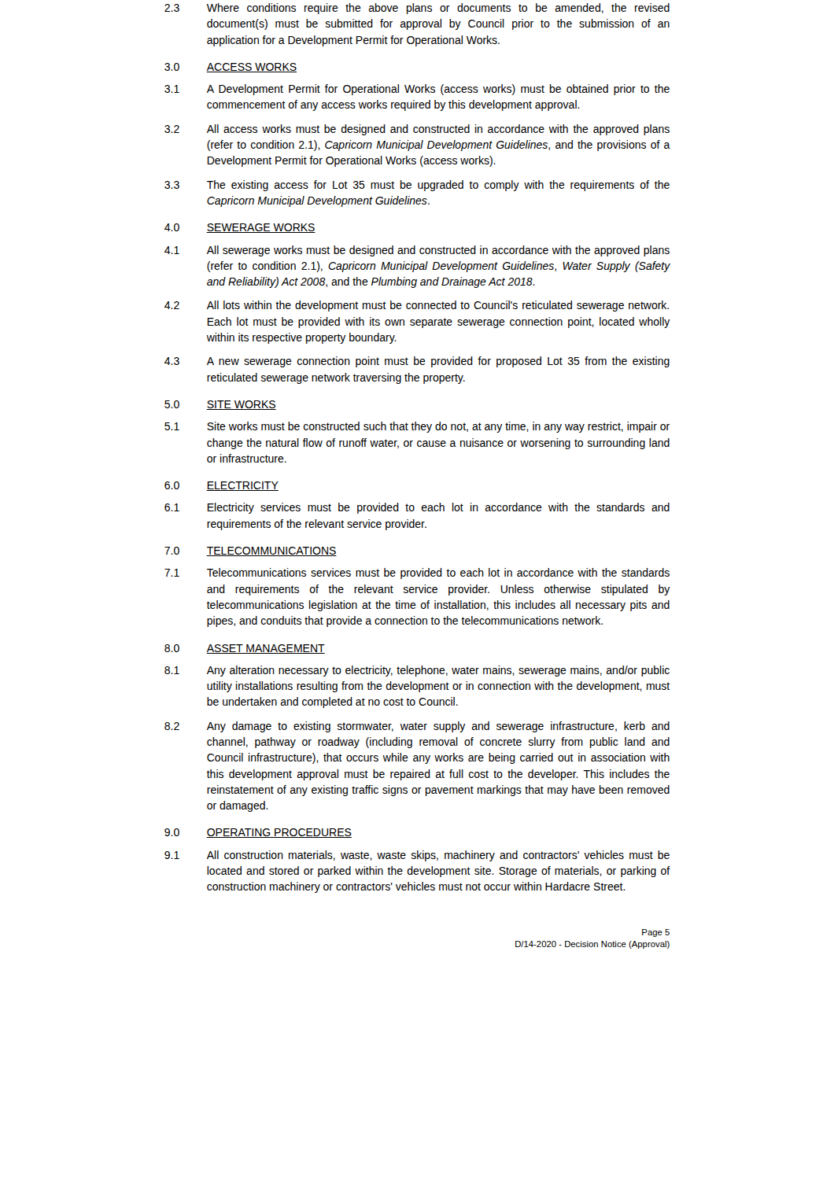2.3
Where conditions require the above plans or documents to be amended, the revised document(s) must be submitted for approval by Council prior to the submission of an application for a Development Permit for Operational Works.
3.0
Access works
3.1
A Development Permit for Operational Works (access works) must be obtained prior to the commencement of any access works required by this development approval.
3.2
All access works must be designed and constructed in accordance with the approved plans (refer to condition 2.1), Capricorn Municipal Development Guidelines, and the provisions of a Development Permit for Operational Works (access works).
3.3
The existing access for Lot 35 must be upgraded to comply with the requirements of the Capricorn Municipal Development Guidelines.
4.0
Sewerage works
4.1
All sewerage works must be designed and constructed in accordance with the approved plans (refer to condition 2.1), Capricorn Municipal Development Guidelines, Water Supply (Safety and Reliability) Act 2008, and the Plumbing and Drainage Act 2018.
4.2
All lots within the development must be connected to Council's reticulated sewerage network. Each lot must be provided with its own separate sewerage connection point, located wholly within its respective property boundary.
4.3
A new sewerage connection point must be provided for proposed Lot 35 from the existing reticulated sewerage network traversing the property.
5.0
Site works
5.1
Site works must be constructed such that they do not, at any time, in any way restrict, impair or change the natural flow of runoff water, or cause a nuisance or worsening to surrounding land or infrastructure.
6.0
Electricity
6.1
Electricity services must be provided to each lot in accordance with the standards and requirements of the relevant service provider.
7.0
Telecommunications
7.1
Telecommunications services must be provided to each lot in accordance with the standards and requirements of the relevant service provider. Unless otherwise stipulated by telecommunications legislation at the time of installation, this includes all necessary pits and pipes, and conduits that provide a connection to the telecommunications network.
8.0
Asset management
8.1
Any alteration necessary to electricity, telephone, water mains, sewerage mains, and/or public utility installations resulting from the development or in connection with the development, must be undertaken and completed at no cost to Council.
8.2
Any damage to existing stormwater, water supply and sewerage infrastructure, kerb and channel, pathway or roadway (including removal of concrete slurry from public land and Council infrastructure), that occurs while any works are being carried out in association with this development approval must be repaired at full cost to the developer. This includes the reinstatement of any existing traffic signs or pavement markings that may have been removed or damaged.
9.0
Operating procedures
9.1
All construction materials, waste, waste skips, machinery and contractors' vehicles must be located and stored or parked within the development site. Storage of materials, or parking of construction machinery or contractors' vehicles must not occur within Hardacre Street.
Page 5
D/14-2020 - Decision Notice (Approval)